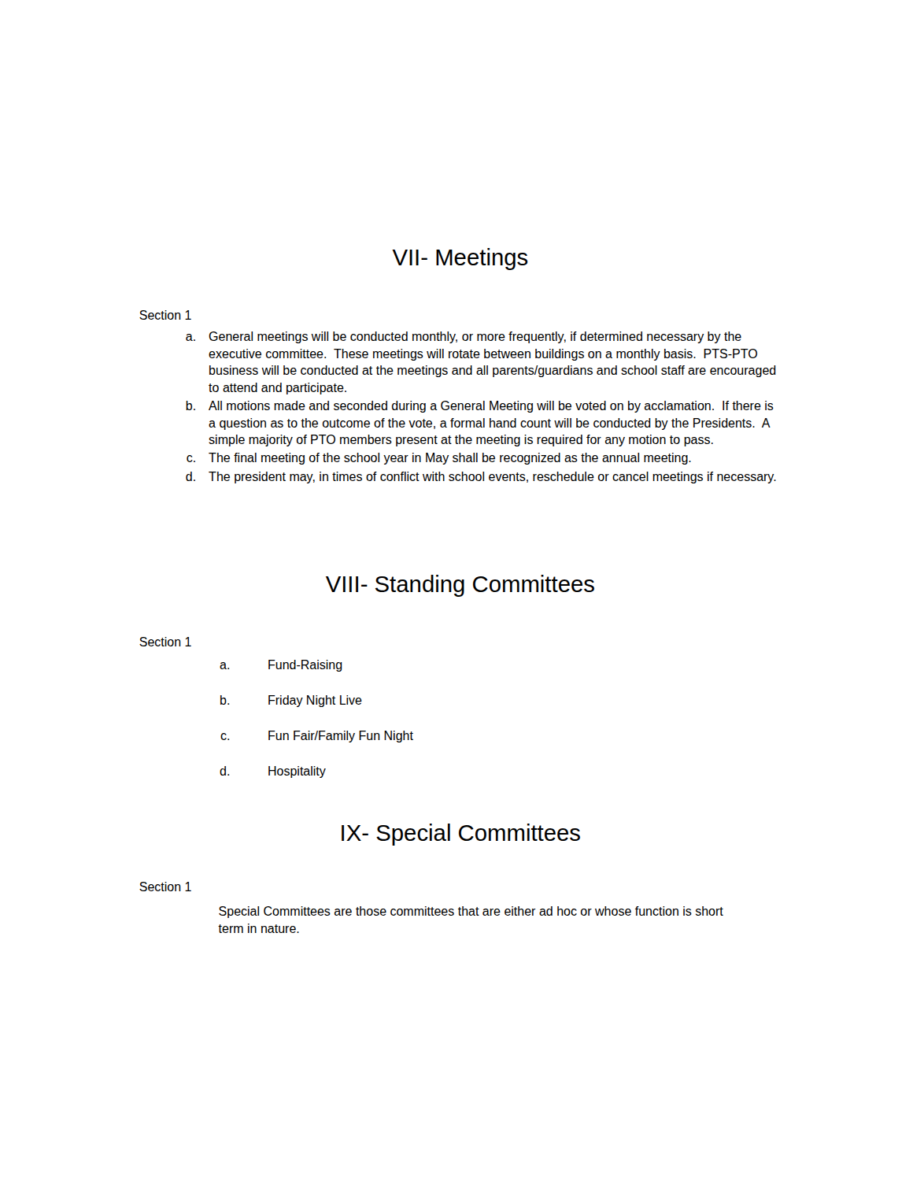VII- Meetings
Section 1
General meetings will be conducted monthly, or more frequently, if determined necessary by the executive committee. These meetings will rotate between buildings on a monthly basis. PTS-PTO business will be conducted at the meetings and all parents/guardians and school staff are encouraged to attend and participate.
All motions made and seconded during a General Meeting will be voted on by acclamation. If there is a question as to the outcome of the vote, a formal hand count will be conducted by the Presidents. A simple majority of PTO members present at the meeting is required for any motion to pass.
The final meeting of the school year in May shall be recognized as the annual meeting.
The president may, in times of conflict with school events, reschedule or cancel meetings if necessary.
VIII- Standing Committees
Section 1
Fund-Raising
Friday Night Live
Fun Fair/Family Fun Night
Hospitality
IX- Special Committees
Section 1
Special Committees are those committees that are either ad hoc or whose function is short term in nature.